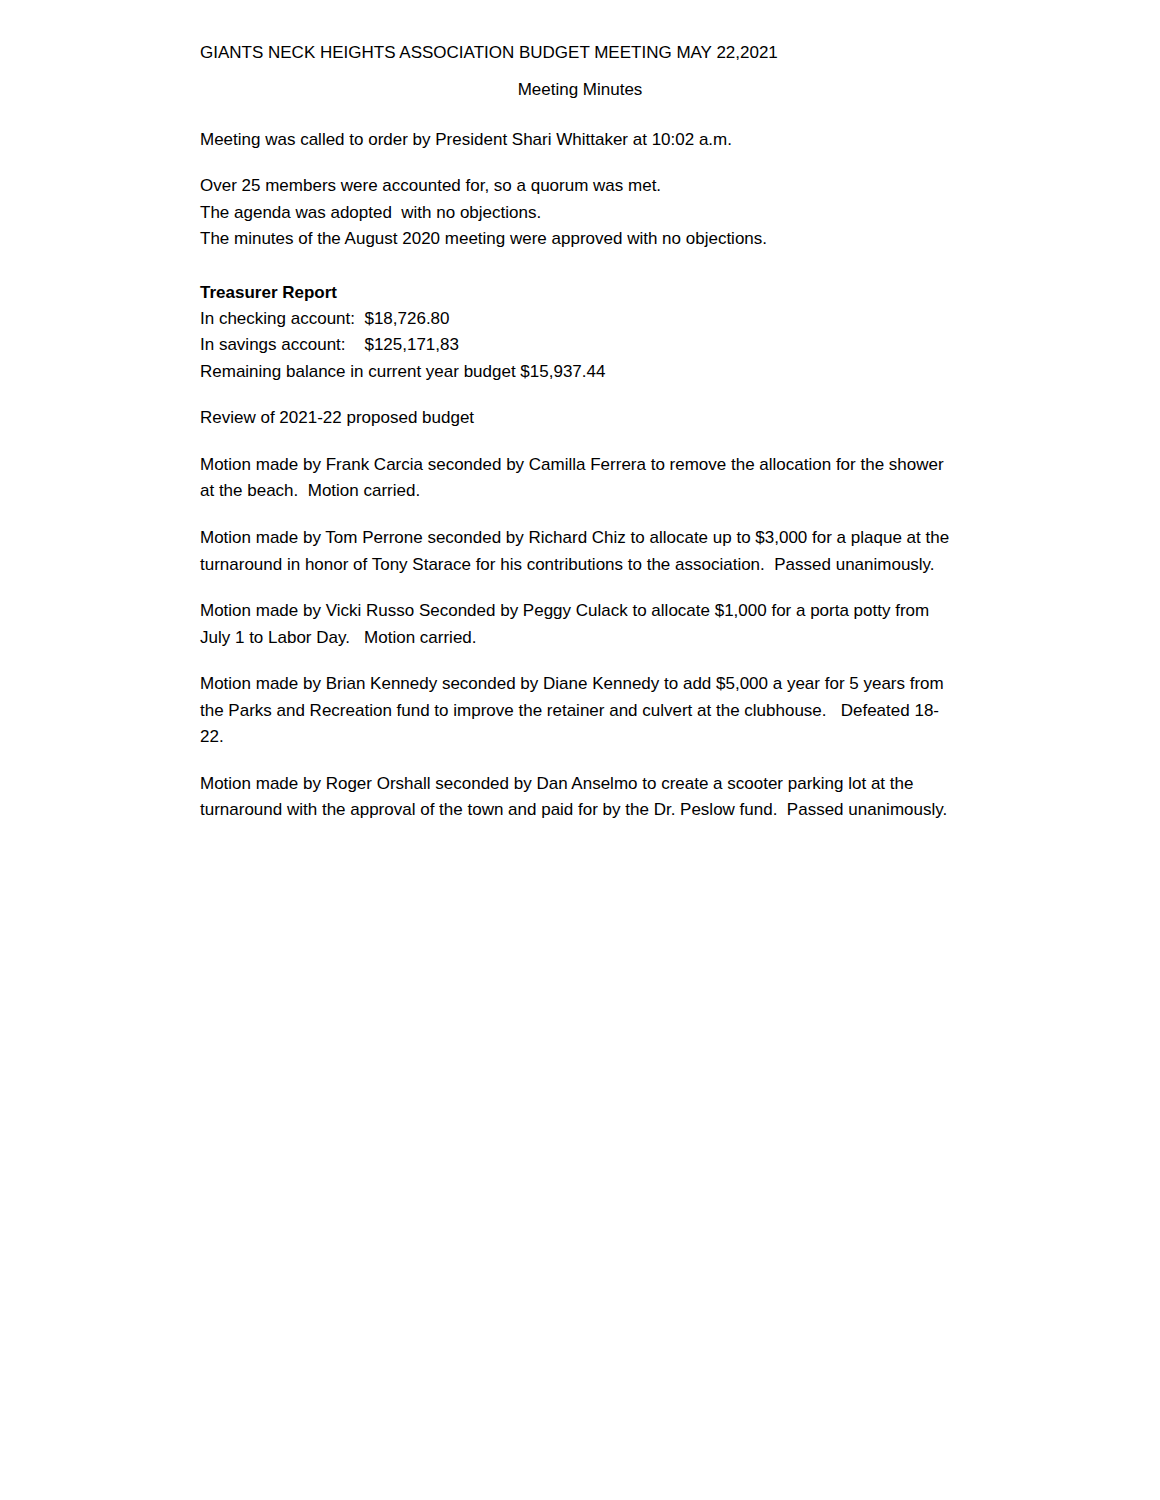GIANTS NECK HEIGHTS ASSOCIATION BUDGET MEETING MAY 22,2021
Meeting Minutes
Meeting was called to order by President Shari Whittaker at 10:02 a.m.
Over 25 members were accounted for, so a quorum was met.
The agenda was adopted with no objections.
The minutes of the August 2020 meeting were approved with no objections.
Treasurer Report
In checking account: $18,726.80
In savings account: $125,171,83
Remaining balance in current year budget $15,937.44
Review of 2021-22 proposed budget
Motion made by Frank Carcia seconded by Camilla Ferrera to remove the allocation for the shower at the beach. Motion carried.
Motion made by Tom Perrone seconded by Richard Chiz to allocate up to $3,000 for a plaque at the turnaround in honor of Tony Starace for his contributions to the association. Passed unanimously.
Motion made by Vicki Russo Seconded by Peggy Culack to allocate $1,000 for a porta potty from July 1 to Labor Day. Motion carried.
Motion made by Brian Kennedy seconded by Diane Kennedy to add $5,000 a year for 5 years from the Parks and Recreation fund to improve the retainer and culvert at the clubhouse. Defeated 18-22.
Motion made by Roger Orshall seconded by Dan Anselmo to create a scooter parking lot at the turnaround with the approval of the town and paid for by the Dr. Peslow fund. Passed unanimously.